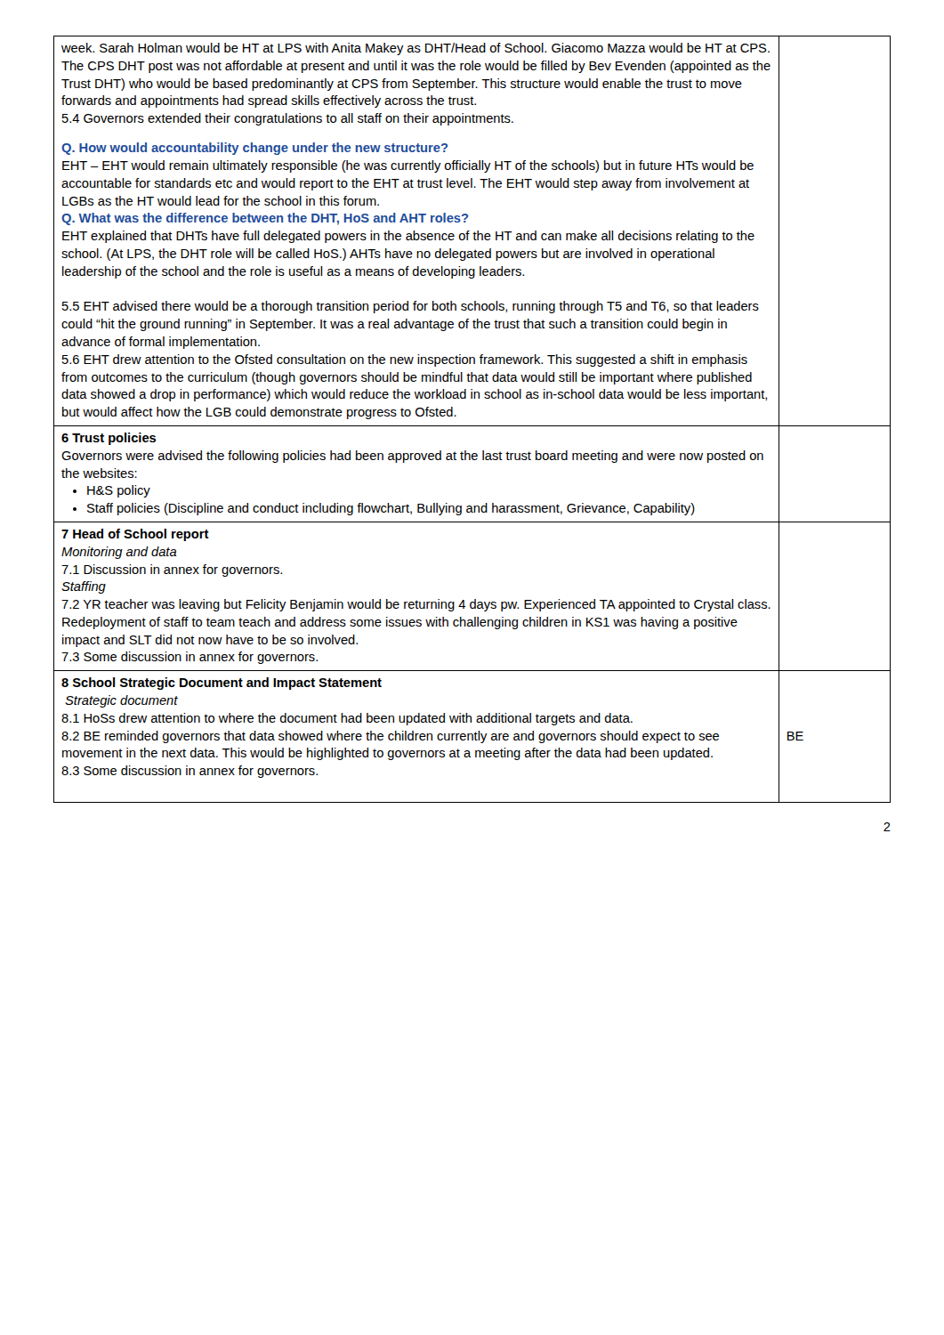| week. Sarah Holman would be HT at LPS with Anita Makey as DHT/Head of School. Giacomo Mazza would be HT at CPS. The CPS DHT post was not affordable at present and until it was the role would be filled by Bev Evenden (appointed as the Trust DHT) who would be based predominantly at CPS from September. This structure would enable the trust to move forwards and appointments had spread skills effectively across the trust. 5.4 Governors extended their congratulations to all staff on their appointments. Q. How would accountability change under the new structure? EHT – EHT would remain ultimately responsible (he was currently officially HT of the schools) but in future HTs would be accountable for standards etc and would report to the EHT at trust level. The EHT would step away from involvement at LGBs as the HT would lead for the school in this forum. Q. What was the difference between the DHT, HoS and AHT roles? EHT explained that DHTs have full delegated powers in the absence of the HT and can make all decisions relating to the school. (At LPS, the DHT role will be called HoS.) AHTs have no delegated powers but are involved in operational leadership of the school and the role is useful as a means of developing leaders. 5.5 EHT advised there would be a thorough transition period for both schools, running through T5 and T6, so that leaders could “hit the ground running” in September. It was a real advantage of the trust that such a transition could begin in advance of formal implementation. 5.6 EHT drew attention to the Ofsted consultation on the new inspection framework. This suggested a shift in emphasis from outcomes to the curriculum (though governors should be mindful that data would still be important where published data showed a drop in performance) which would reduce the workload in school as in-school data would be less important, but would affect how the LGB could demonstrate progress to Ofsted. | |
| 6 Trust policies Governors were advised the following policies had been approved at the last trust board meeting and were now posted on the websites: H&S policy Staff policies (Discipline and conduct including flowchart, Bullying and harassment, Grievance, Capability) | |
| 7 Head of School report Monitoring and data 7.1 Discussion in annex for governors. Staffing 7.2 YR teacher was leaving but Felicity Benjamin would be returning 4 days pw. Experienced TA appointed to Crystal class. Redeployment of staff to team teach and address some issues with challenging children in KS1 was having a positive impact and SLT did not now have to be so involved. 7.3 Some discussion in annex for governors. | |
| 8 School Strategic Document and Impact Statement Strategic document 8.1 HoSs drew attention to where the document had been updated with additional targets and data. 8.2 BE reminded governors that data showed where the children currently are and governors should expect to see movement in the next data. This would be highlighted to governors at a meeting after the data had been updated. 8.3 Some discussion in annex for governors. | BE |
2